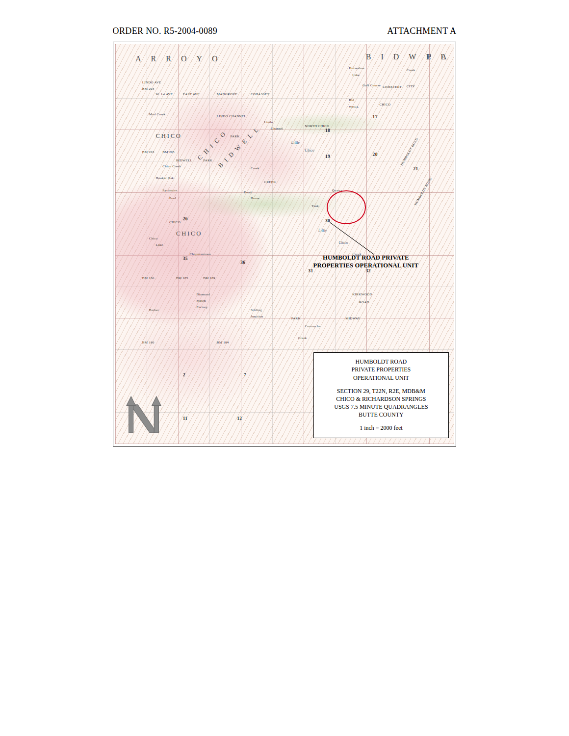ORDER NO. R5-2004-0089
ATTACHMENT A
A R R O Y O B I D W E L L P A Horseshoe Lake Creek Golf Course CEMETERY CITY Bid WELL CHICO 17 18 19 20 21 30 31 32 36 35 26 2 7 11 12 CHICO CHICO C H I C O B I D W E L L LINDO AVE BM 203 W. 1st AVE EAST AVE MANGROVE COHASSET Mud Creek LINDO CHANNEL Lindo Channel PARK BM 203 BM 205 BIDWELL PARK Chico Creek Creek CREEK Dead Horse Hooker Oak Sycamore Pool CHICO Chico Lake Chapmantown BM 186 BM 185 BM 189 Diamond Match Factory Barber BM 180 BM 184 Stirling Junction PARK Comanche Creek MIDWAY KIRKWOOD ROAD HUMBOLDT ROAD HUMBOLDT ROAD Little Chico Creek Little Chico NORTH CHICO Quarry Tank
HUMBOLDT ROAD PRIVATE
PROPERTIES OPERATIONAL UNIT
HUMBOLDT ROAD
PRIVATE PROPERTIES
OPERATIONAL UNIT
SECTION 29, T22N, R2E, MDB&M
CHICO & RICHARDSON SPRINGS
USGS 7.5 MINUTE QUADRANGLES
BUTTE COUNTY
1 inch = 2000 feet